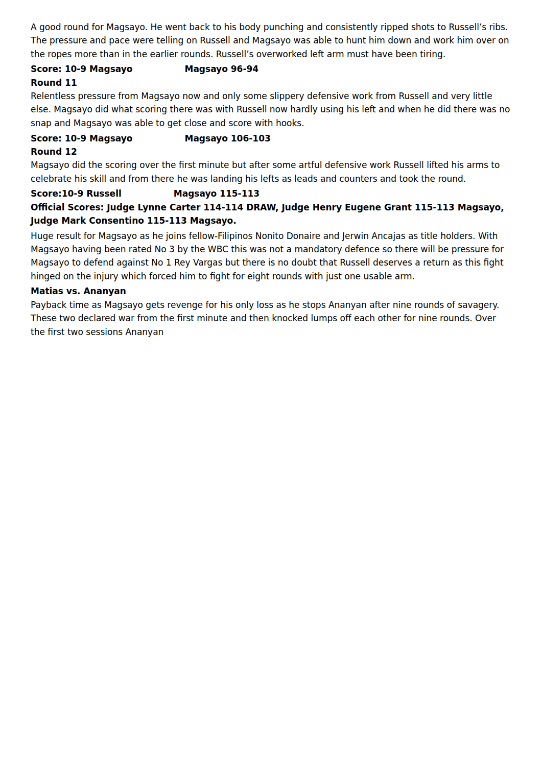A good round for Magsayo. He went back to his body punching and consistently ripped shots to Russell’s ribs. The pressure and pace were telling on Russell and Magsayo was able to hunt him down and work him over on the ropes more than in the earlier rounds. Russell’s overworked left arm must have been tiring.
Score: 10-9 MagsayoMagsayo 96-94
Round 11
Relentless pressure from Magsayo now and only some slippery defensive work from Russell and very little else. Magsayo did what scoring there was with Russell now hardly using his left and when he did there was no snap and Magsayo was able to get close and score with hooks.
Score: 10-9 MagsayoMagsayo 106-103
Round 12
Magsayo did the scoring over the first minute but after some artful defensive work Russell lifted his arms to celebrate his skill and from there he was landing his lefts as leads and counters and took the round.
Score:10-9 RussellMagsayo 115-113
Official Scores: Judge Lynne Carter 114-114 DRAW, Judge Henry Eugene Grant 115-113 Magsayo, Judge Mark Consentino 115-113 Magsayo.
Huge result for Magsayo as he joins fellow-Filipinos Nonito Donaire and Jerwin Ancajas as title holders. With Magsayo having been rated No 3 by the WBC this was not a mandatory defence so there will be pressure for Magsayo to defend against No 1 Rey Vargas but there is no doubt that Russell deserves a return as this fight hinged on the injury which forced him to fight for eight rounds with just one usable arm.
Matias vs. Ananyan
Payback time as Magsayo gets revenge for his only loss as he stops Ananyan after nine rounds of savagery. These two declared war from the first minute and then knocked lumps off each other for nine rounds. Over the first two sessions Ananyan